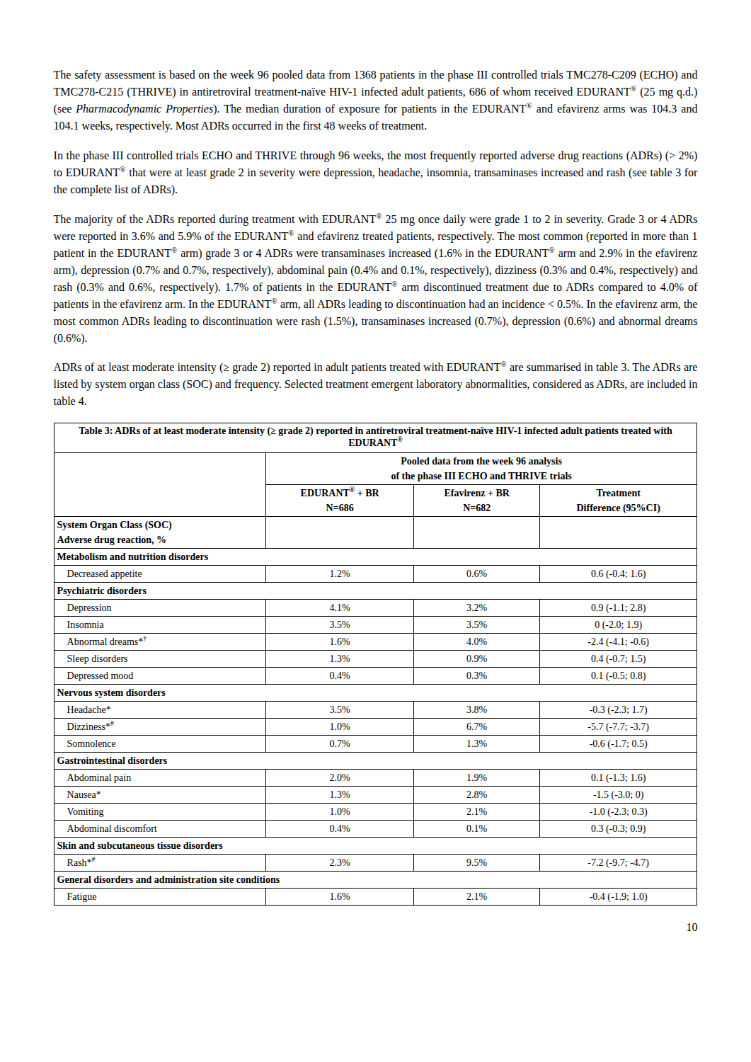The safety assessment is based on the week 96 pooled data from 1368 patients in the phase III controlled trials TMC278-C209 (ECHO) and TMC278-C215 (THRIVE) in antiretroviral treatment-naïve HIV-1 infected adult patients, 686 of whom received EDURANT® (25 mg q.d.) (see Pharmacodynamic Properties). The median duration of exposure for patients in the EDURANT® and efavirenz arms was 104.3 and 104.1 weeks, respectively. Most ADRs occurred in the first 48 weeks of treatment.
In the phase III controlled trials ECHO and THRIVE through 96 weeks, the most frequently reported adverse drug reactions (ADRs) (> 2%) to EDURANT® that were at least grade 2 in severity were depression, headache, insomnia, transaminases increased and rash (see table 3 for the complete list of ADRs).
The majority of the ADRs reported during treatment with EDURANT® 25 mg once daily were grade 1 to 2 in severity. Grade 3 or 4 ADRs were reported in 3.6% and 5.9% of the EDURANT® and efavirenz treated patients, respectively. The most common (reported in more than 1 patient in the EDURANT® arm) grade 3 or 4 ADRs were transaminases increased (1.6% in the EDURANT® arm and 2.9% in the efavirenz arm), depression (0.7% and 0.7%, respectively), abdominal pain (0.4% and 0.1%, respectively), dizziness (0.3% and 0.4%, respectively) and rash (0.3% and 0.6%, respectively). 1.7% of patients in the EDURANT® arm discontinued treatment due to ADRs compared to 4.0% of patients in the efavirenz arm. In the EDURANT® arm, all ADRs leading to discontinuation had an incidence < 0.5%. In the efavirenz arm, the most common ADRs leading to discontinuation were rash (1.5%), transaminases increased (0.7%), depression (0.6%) and abnormal dreams (0.6%).
ADRs of at least moderate intensity (≥ grade 2) reported in adult patients treated with EDURANT® are summarised in table 3. The ADRs are listed by system organ class (SOC) and frequency. Selected treatment emergent laboratory abnormalities, considered as ADRs, are included in table 4.
Table 3: ADRs of at least moderate intensity (≥ grade 2) reported in antiretroviral treatment-naïve HIV-1 infected adult patients treated with EDURANT ®
| | Pooled data from the week 96 analysis of the phase III ECHO and THRIVE trials |
| EDURANT ® + BR N=686 | Efavirenz + BR N=682 | Treatment Difference (95%CI) |
| System Organ Class (SOC) Adverse drug reaction, % | | | |
| Metabolism and nutrition disorders |
| Decreased appetite | 1.2% | 0.6% | 0.6 (-0.4; 1.6) |
| Psychiatric disorders |
| Depression | 4.1% | 3.2% | 0.9 (-1.1; 2.8) |
| Insomnia | 3.5% | 3.5% | 0 (-2.0; 1.9) |
| Abnormal dreams* † | 1.6% | 4.0% | -2.4 (-4.1; -0.6) |
| Sleep disorders | 1.3% | 0.9% | 0.4 (-0.7; 1.5) |
| Depressed mood | 0.4% | 0.3% | 0.1 (-0.5; 0.8) |
| Nervous system disorders |
| Headache* | 3.5% | 3.8% | -0.3 (-2.3; 1.7) |
| Dizziness* # | 1.0% | 6.7% | -5.7 (-7.7; -3.7) |
| Somnolence | 0.7% | 1.3% | -0.6 (-1.7; 0.5) |
| Gastrointestinal disorders |
| Abdominal pain | 2.0% | 1.9% | 0.1 (-1.3; 1.6) |
| Nausea* | 1.3% | 2.8% | -1.5 (-3.0; 0) |
| Vomiting | 1.0% | 2.1% | -1.0 (-2.3; 0.3) |
| Abdominal discomfort | 0.4% | 0.1% | 0.3 (-0.3; 0.9) |
| Skin and subcutaneous tissue disorders |
| Rash* # | 2.3% | 9.5% | -7.2 (-9.7; -4.7) |
| General disorders and administration site conditions |
| Fatigue | 1.6% | 2.1% | -0.4 (-1.9; 1.0) |
10